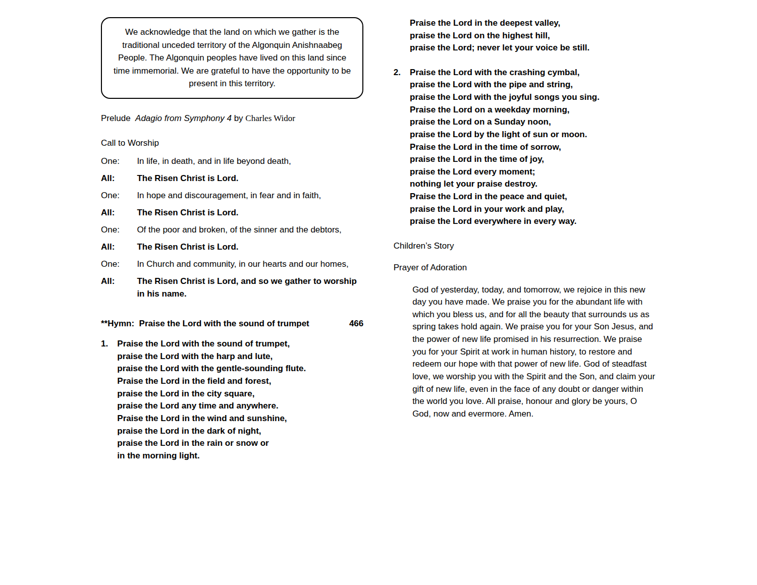We acknowledge that the land on which we gather is the traditional unceded territory of the Algonquin Anishnaabeg People. The Algonquin peoples have lived on this land since time immemorial. We are grateful to have the opportunity to be present in this territory.
Prelude Adagio from Symphony 4 by Charles Widor
Call to Worship
| One: | In life, in death, and in life beyond death, |
| All: | The Risen Christ is Lord. |
| One: | In hope and discouragement, in fear and in faith, |
| All: | The Risen Christ is Lord. |
| One: | Of the poor and broken, of the sinner and the debtors, |
| All: | The Risen Christ is Lord. |
| One: | In Church and community, in our hearts and our homes, |
| All: | The Risen Christ is Lord, and so we gather to worship in his name. |
**Hymn: Praise the Lord with the sound of trumpet 466
Praise the Lord with the sound of trumpet,
praise the Lord with the harp and lute,
praise the Lord with the gentle-sounding flute.
Praise the Lord in the field and forest,
praise the Lord in the city square,
praise the Lord any time and anywhere.
Praise the Lord in the wind and sunshine,
praise the Lord in the dark of night,
praise the Lord in the rain or snow or
in the morning light.
Praise the Lord in the deepest valley,
praise the Lord on the highest hill,
praise the Lord; never let your voice be still.
Praise the Lord with the crashing cymbal,
praise the Lord with the pipe and string,
praise the Lord with the joyful songs you sing.
Praise the Lord on a weekday morning,
praise the Lord on a Sunday noon,
praise the Lord by the light of sun or moon.
Praise the Lord in the time of sorrow,
praise the Lord in the time of joy,
praise the Lord every moment;
nothing let your praise destroy.
Praise the Lord in the peace and quiet,
praise the Lord in your work and play,
praise the Lord everywhere in every way.
Children’s Story
Prayer of Adoration
God of yesterday, today, and tomorrow, we rejoice in this new day you have made. We praise you for the abundant life with which you bless us, and for all the beauty that surrounds us as spring takes hold again. We praise you for your Son Jesus, and the power of new life promised in his resurrection. We praise you for your Spirit at work in human history, to restore and redeem our hope with that power of new life. God of steadfast love, we worship you with the Spirit and the Son, and claim your gift of new life, even in the face of any doubt or danger within the world you love. All praise, honour and glory be yours, O God, now and evermore. Amen.